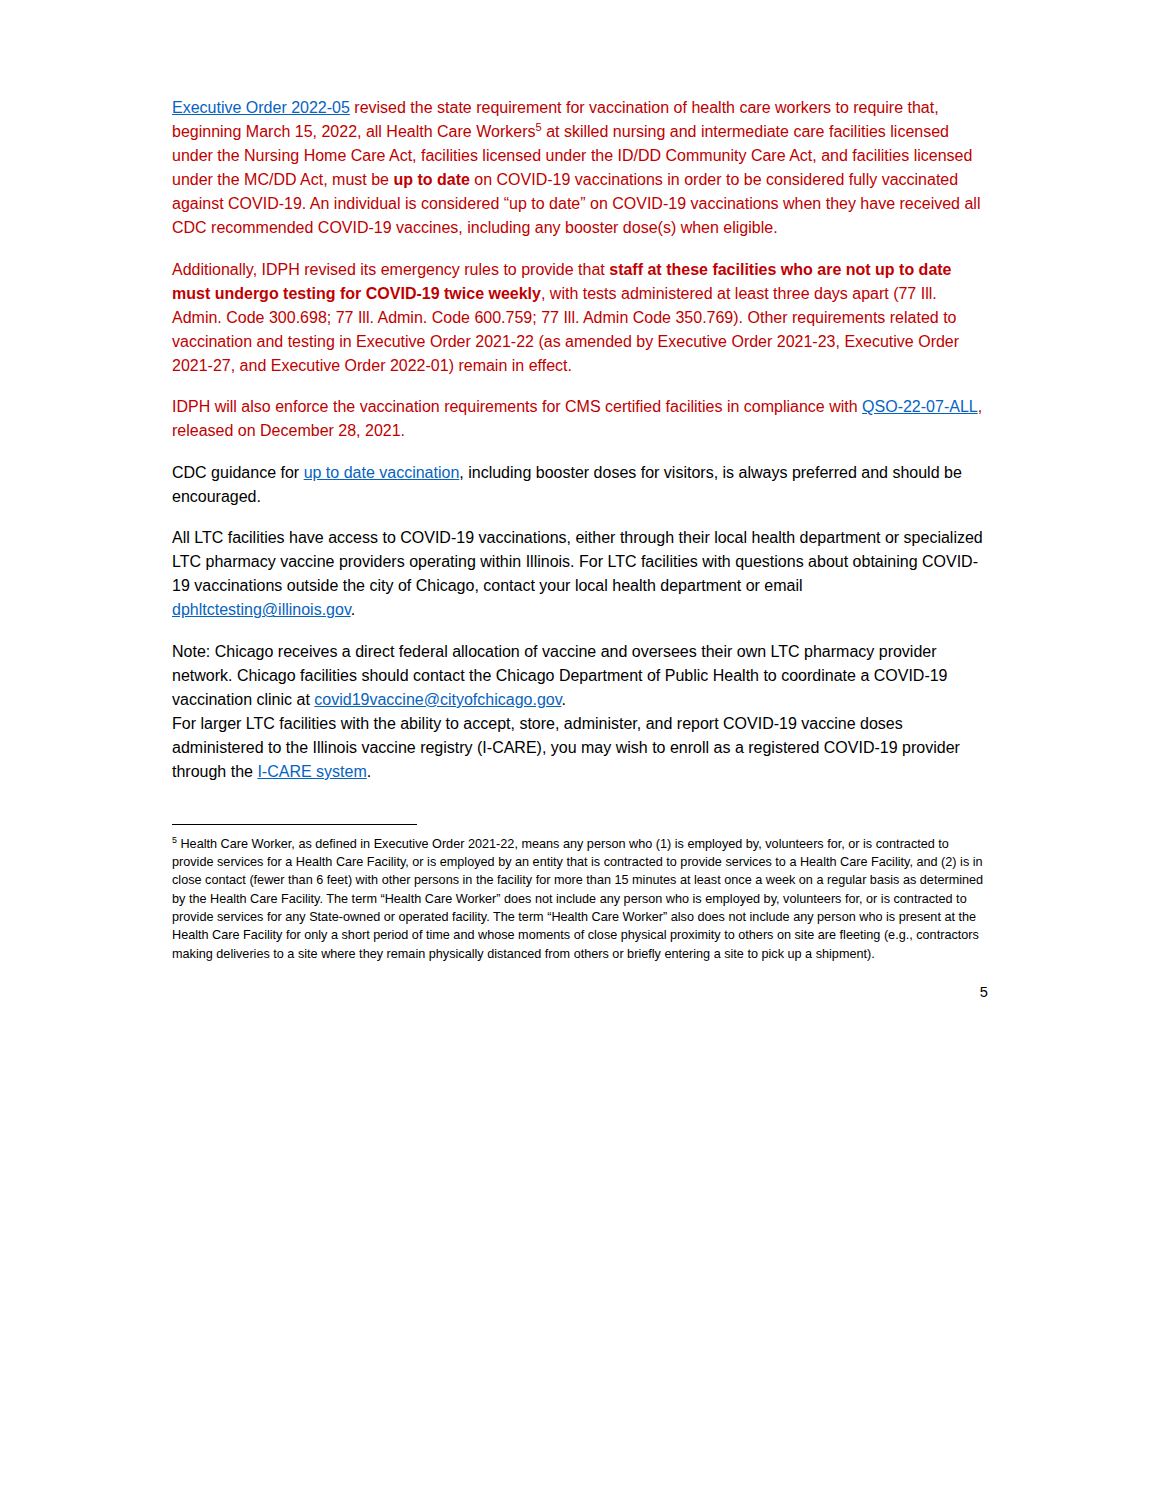Executive Order 2022-05 revised the state requirement for vaccination of health care workers to require that, beginning March 15, 2022, all Health Care Workers5 at skilled nursing and intermediate care facilities licensed under the Nursing Home Care Act, facilities licensed under the ID/DD Community Care Act, and facilities licensed under the MC/DD Act, must be up to date on COVID-19 vaccinations in order to be considered fully vaccinated against COVID-19. An individual is considered “up to date” on COVID-19 vaccinations when they have received all CDC recommended COVID-19 vaccines, including any booster dose(s) when eligible.
Additionally, IDPH revised its emergency rules to provide that staff at these facilities who are not up to date must undergo testing for COVID-19 twice weekly, with tests administered at least three days apart (77 Ill. Admin. Code 300.698; 77 Ill. Admin. Code 600.759; 77 Ill. Admin Code 350.769). Other requirements related to vaccination and testing in Executive Order 2021-22 (as amended by Executive Order 2021-23, Executive Order 2021-27, and Executive Order 2022-01) remain in effect.
IDPH will also enforce the vaccination requirements for CMS certified facilities in compliance with QSO-22-07-ALL, released on December 28, 2021.
CDC guidance for up to date vaccination, including booster doses for visitors, is always preferred and should be encouraged.
All LTC facilities have access to COVID-19 vaccinations, either through their local health department or specialized LTC pharmacy vaccine providers operating within Illinois. For LTC facilities with questions about obtaining COVID-19 vaccinations outside the city of Chicago, contact your local health department or email dphltctesting@illinois.gov.
Note: Chicago receives a direct federal allocation of vaccine and oversees their own LTC pharmacy provider network. Chicago facilities should contact the Chicago Department of Public Health to coordinate a COVID-19 vaccination clinic at covid19vaccine@cityofchicago.gov.
For larger LTC facilities with the ability to accept, store, administer, and report COVID-19 vaccine doses administered to the Illinois vaccine registry (I-CARE), you may wish to enroll as a registered COVID-19 provider through the I-CARE system.
5 Health Care Worker, as defined in Executive Order 2021-22, means any person who (1) is employed by, volunteers for, or is contracted to provide services for a Health Care Facility, or is employed by an entity that is contracted to provide services to a Health Care Facility, and (2) is in close contact (fewer than 6 feet) with other persons in the facility for more than 15 minutes at least once a week on a regular basis as determined by the Health Care Facility. The term “Health Care Worker” does not include any person who is employed by, volunteers for, or is contracted to provide services for any State-owned or operated facility. The term “Health Care Worker” also does not include any person who is present at the Health Care Facility for only a short period of time and whose moments of close physical proximity to others on site are fleeting (e.g., contractors making deliveries to a site where they remain physically distanced from others or briefly entering a site to pick up a shipment).
5